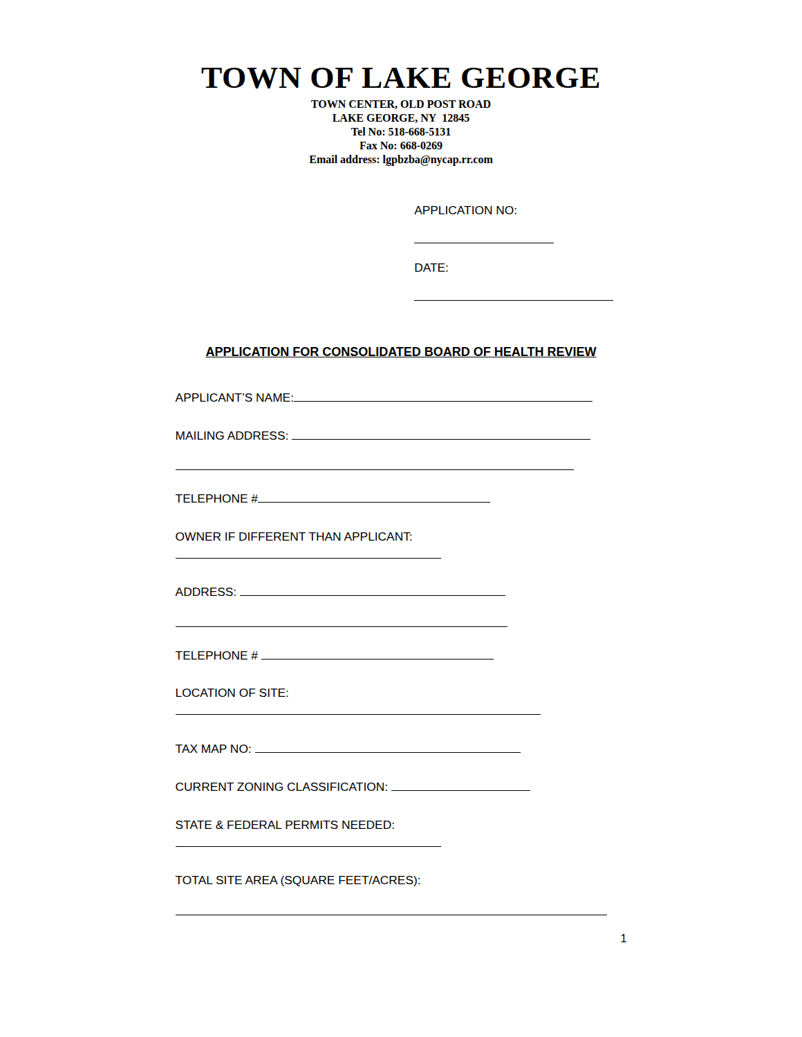TOWN OF LAKE GEORGE
TOWN CENTER, OLD POST ROAD
LAKE GEORGE, NY 12845
Tel No: 518-668-5131
Fax No: 668-0269
Email address: lgpbzba@nycap.rr.com
APPLICATION NO:
DATE:
APPLICATION FOR CONSOLIDATED BOARD OF HEALTH REVIEW
APPLICANT’S NAME:
MAILING ADDRESS:
TELEPHONE #
OWNER IF DIFFERENT THAN APPLICANT:
ADDRESS:
TELEPHONE #
LOCATION OF SITE:
TAX MAP NO:
CURRENT ZONING CLASSIFICATION:
STATE & FEDERAL PERMITS NEEDED:
TOTAL SITE AREA (SQUARE FEET/ACRES):
1